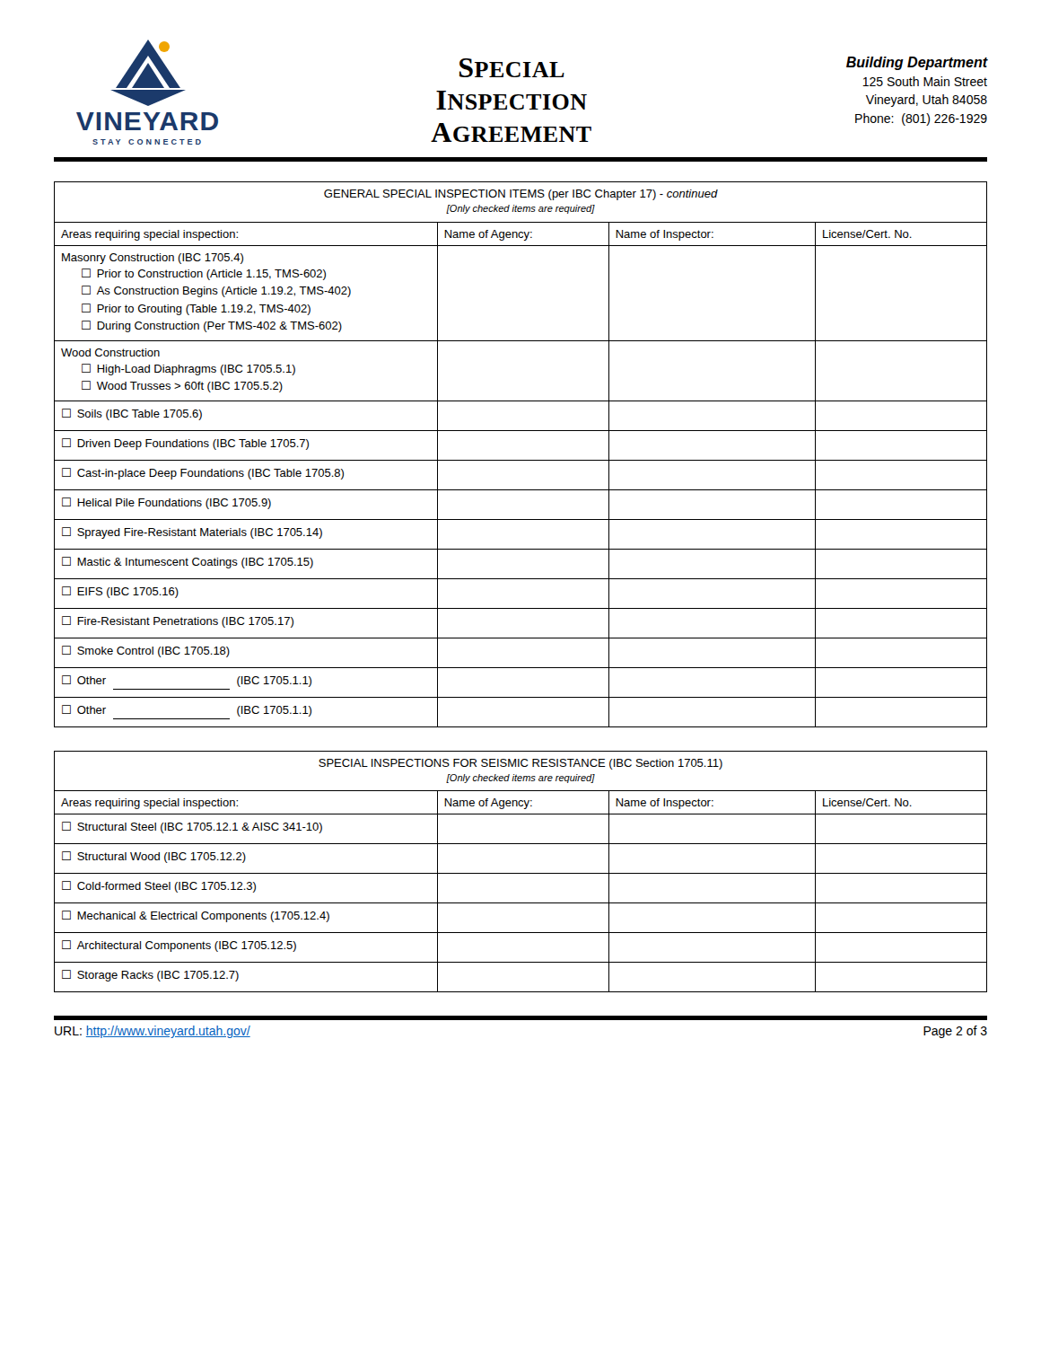VINEYARD
STAY CONNECTED
SPECIAL
INSPECTION
AGREEMENT
Building Department
125 South Main Street
Vineyard, Utah 84058
Phone: (801) 226-1929
GENERAL SPECIAL INSPECTION ITEMS (per IBC Chapter 17) - continued [Only checked items are required]
| Areas requiring special inspection: | Name of Agency: | Name of Inspector: | License/Cert. No. |
| --- | --- | --- | --- |
| Masonry Construction (IBC 1705.4) ☐ Prior to Construction (Article 1.15, TMS-602) ☐ As Construction Begins (Article 1.19.2, TMS-402) ☐ Prior to Grouting (Table 1.19.2, TMS-402) ☐ During Construction (Per TMS-402 & TMS-602) | | | |
| Wood Construction ☐ High-Load Diaphragms (IBC 1705.5.1) ☐ Wood Trusses > 60ft (IBC 1705.5.2) | | | |
| ☐ Soils (IBC Table 1705.6) | | | |
| ☐ Driven Deep Foundations (IBC Table 1705.7) | | | |
| ☐ Cast-in-place Deep Foundations (IBC Table 1705.8) | | | |
| ☐ Helical Pile Foundations (IBC 1705.9) | | | |
| ☐ Sprayed Fire-Resistant Materials (IBC 1705.14) | | | |
| ☐ Mastic & Intumescent Coatings (IBC 1705.15) | | | |
| ☐ EIFS (IBC 1705.16) | | | |
| ☐ Fire-Resistant Penetrations (IBC 1705.17) | | | |
| ☐ Smoke Control (IBC 1705.18) | | | |
| ☐ Other (IBC 1705.1.1) | | | |
| ☐ Other (IBC 1705.1.1) | | | |
SPECIAL INSPECTIONS FOR SEISMIC RESISTANCE (IBC Section 1705.11) [Only checked items are required]
| Areas requiring special inspection: | Name of Agency: | Name of Inspector: | License/Cert. No. |
| --- | --- | --- | --- |
| ☐ Structural Steel (IBC 1705.12.1 & AISC 341-10) | | | |
| ☐ Structural Wood (IBC 1705.12.2) | | | |
| ☐ Cold-formed Steel (IBC 1705.12.3) | | | |
| ☐ Mechanical & Electrical Components (1705.12.4) | | | |
| ☐ Architectural Components (IBC 1705.12.5) | | | |
| ☐ Storage Racks (IBC 1705.12.7) | | | |
URL: http://www.vineyard.utah.gov/
Page 2 of 3